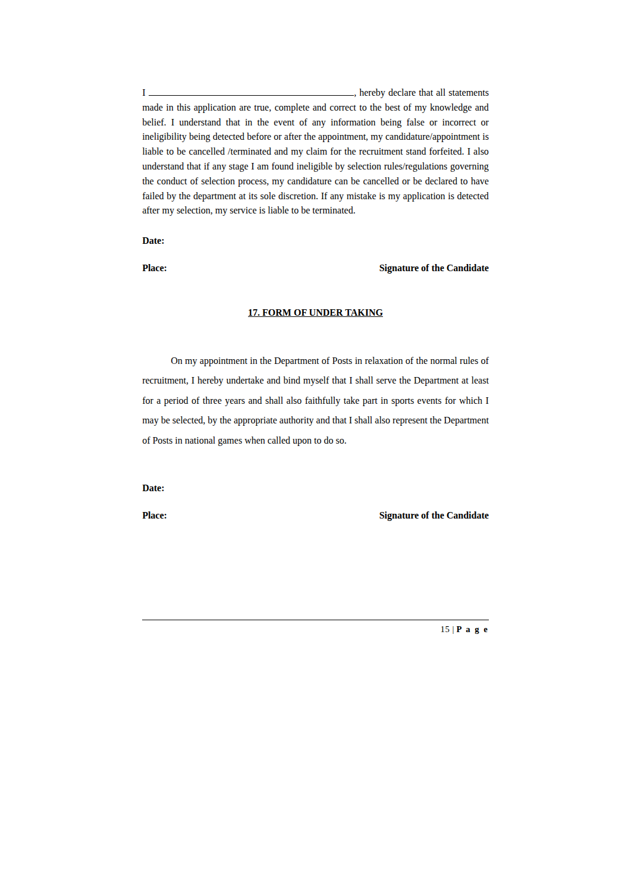I , hereby declare that all statements made in this application are true, complete and correct to the best of my knowledge and belief. I understand that in the event of any information being false or incorrect or ineligibility being detected before or after the appointment, my candidature/appointment is liable to be cancelled /terminated and my claim for the recruitment stand forfeited. I also understand that if any stage I am found ineligible by selection rules/regulations governing the conduct of selection process, my candidature can be cancelled or be declared to have failed by the department at its sole discretion. If any mistake is my application is detected after my selection, my service is liable to be terminated.
Date:
Place: Signature of the Candidate
17. FORM OF UNDER TAKING
On my appointment in the Department of Posts in relaxation of the normal rules of recruitment, I hereby undertake and bind myself that I shall serve the Department at least for a period of three years and shall also faithfully take part in sports events for which I may be selected, by the appropriate authority and that I shall also represent the Department of Posts in national games when called upon to do so.
Date:
Place: Signature of the Candidate
15 | P a g e